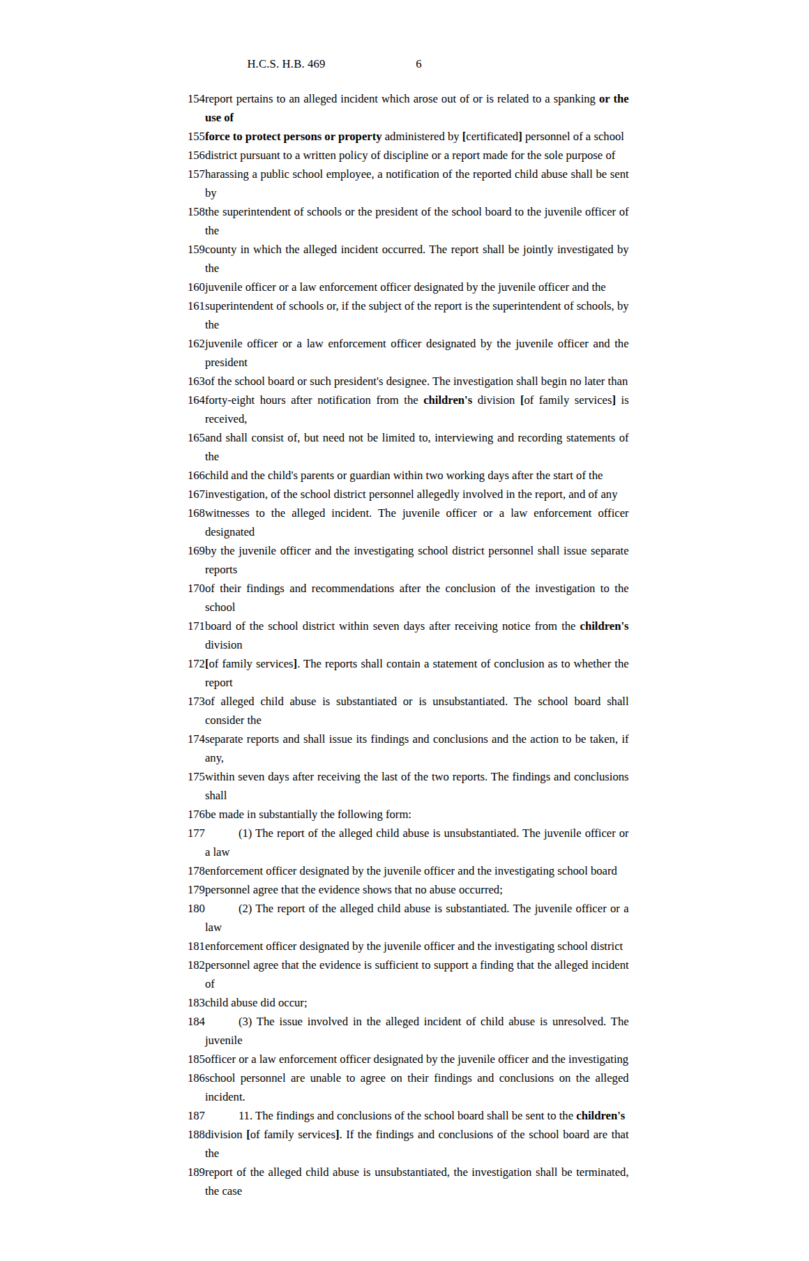H.C.S. H.B. 469 6
| 154 | report pertains to an alleged incident which arose out of or is related to a spanking or the use of |
| 155 | force to protect persons or property administered by [ certificated ] personnel of a school |
| 156 | district pursuant to a written policy of discipline or a report made for the sole purpose of |
| 157 | harassing a public school employee, a notification of the reported child abuse shall be sent by |
| 158 | the superintendent of schools or the president of the school board to the juvenile officer of the |
| 159 | county in which the alleged incident occurred. The report shall be jointly investigated by the |
| 160 | juvenile officer or a law enforcement officer designated by the juvenile officer and the |
| 161 | superintendent of schools or, if the subject of the report is the superintendent of schools, by the |
| 162 | juvenile officer or a law enforcement officer designated by the juvenile officer and the president |
| 163 | of the school board or such president's designee. The investigation shall begin no later than |
| 164 | forty-eight hours after notification from the children's division [ of family services ] is received, |
| 165 | and shall consist of, but need not be limited to, interviewing and recording statements of the |
| 166 | child and the child's parents or guardian within two working days after the start of the |
| 167 | investigation, of the school district personnel allegedly involved in the report, and of any |
| 168 | witnesses to the alleged incident. The juvenile officer or a law enforcement officer designated |
| 169 | by the juvenile officer and the investigating school district personnel shall issue separate reports |
| 170 | of their findings and recommendations after the conclusion of the investigation to the school |
| 171 | board of the school district within seven days after receiving notice from the children's division |
| 172 | [ of family services ] . The reports shall contain a statement of conclusion as to whether the report |
| 173 | of alleged child abuse is substantiated or is unsubstantiated. The school board shall consider the |
| 174 | separate reports and shall issue its findings and conclusions and the action to be taken, if any, |
| 175 | within seven days after receiving the last of the two reports. The findings and conclusions shall |
| 176 | be made in substantially the following form: |
| 177 | (1) The report of the alleged child abuse is unsubstantiated. The juvenile officer or a law |
| 178 | enforcement officer designated by the juvenile officer and the investigating school board |
| 179 | personnel agree that the evidence shows that no abuse occurred; |
| 180 | (2) The report of the alleged child abuse is substantiated. The juvenile officer or a law |
| 181 | enforcement officer designated by the juvenile officer and the investigating school district |
| 182 | personnel agree that the evidence is sufficient to support a finding that the alleged incident of |
| 183 | child abuse did occur; |
| 184 | (3) The issue involved in the alleged incident of child abuse is unresolved. The juvenile |
| 185 | officer or a law enforcement officer designated by the juvenile officer and the investigating |
| 186 | school personnel are unable to agree on their findings and conclusions on the alleged incident. |
| 187 | 11. The findings and conclusions of the school board shall be sent to the children's |
| 188 | division [ of family services ] . If the findings and conclusions of the school board are that the |
| 189 | report of the alleged child abuse is unsubstantiated, the investigation shall be terminated, the case |